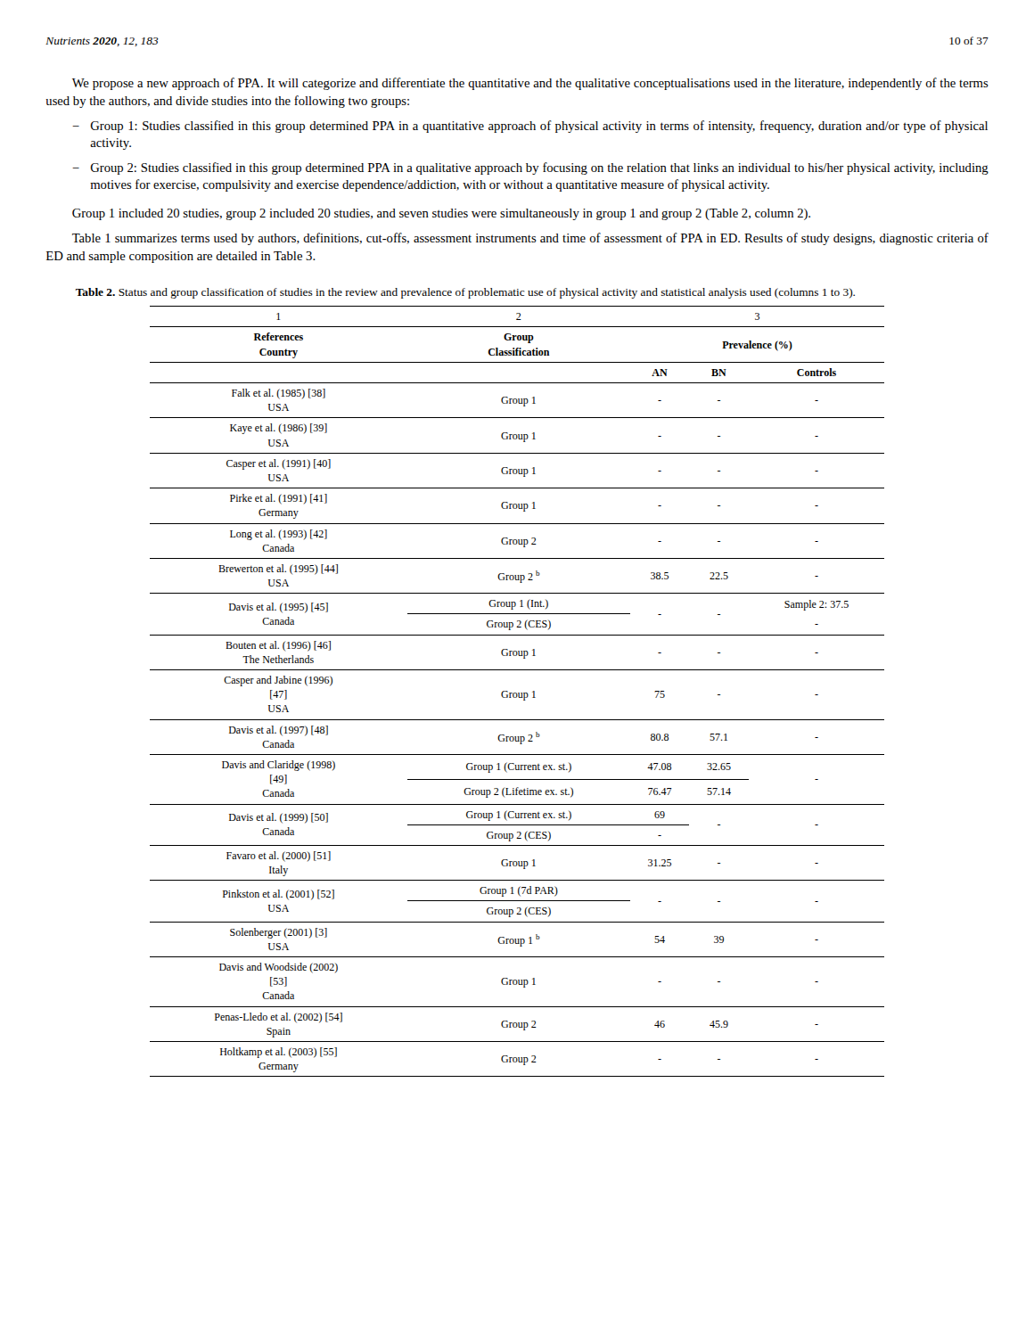Nutrients 2020, 12, 183
10 of 37
We propose a new approach of PPA. It will categorize and differentiate the quantitative and the qualitative conceptualisations used in the literature, independently of the terms used by the authors, and divide studies into the following two groups:
Group 1: Studies classified in this group determined PPA in a quantitative approach of physical activity in terms of intensity, frequency, duration and/or type of physical activity.
Group 2: Studies classified in this group determined PPA in a qualitative approach by focusing on the relation that links an individual to his/her physical activity, including motives for exercise, compulsivity and exercise dependence/addiction, with or without a quantitative measure of physical activity.
Group 1 included 20 studies, group 2 included 20 studies, and seven studies were simultaneously in group 1 and group 2 (Table 2, column 2).
Table 1 summarizes terms used by authors, definitions, cut-offs, assessment instruments and time of assessment of PPA in ED. Results of study designs, diagnostic criteria of ED and sample composition are detailed in Table 3.
Table 2. Status and group classification of studies in the review and prevalence of problematic use of physical activity and statistical analysis used (columns 1 to 3).
| 1 | 2 | 3 |
| References Country | Group Classification | Prevalence (%) |
| | | AN | BN | Controls |
| Falk et al. (1985) [38] USA | Group 1 | - | - | - |
| Kaye et al. (1986) [39] USA | Group 1 | - | - | - |
| Casper et al. (1991) [40] USA | Group 1 | - | - | - |
| Pirke et al. (1991) [41] Germany | Group 1 | - | - | - |
| Long et al. (1993) [42] Canada | Group 2 | - | - | - |
| Brewerton et al. (1995) [44] USA | Group 2 b | 38.5 | 22.5 | - |
| Davis et al. (1995) [45] Canada | Group 1 (Int.) | - | - | Sample 2: 37.5 |
| Group 2 (CES) | - |
| Bouten et al. (1996) [46] The Netherlands | Group 1 | - | - | - |
| Casper and Jabine (1996) [47] USA | Group 1 | 75 | - | - |
| Davis et al. (1997) [48] Canada | Group 2 b | 80.8 | 57.1 | - |
| Davis and Claridge (1998) [49] Canada | Group 1 (Current ex. st.) | 47.08 | 32.65 | - |
| Group 2 (Lifetime ex. st.) | 76.47 | 57.14 |
| Davis et al. (1999) [50] Canada | Group 1 (Current ex. st.) | 69 | - | - |
| Group 2 (CES) | - |
| Favaro et al. (2000) [51] Italy | Group 1 | 31.25 | - | - |
| Pinkston et al. (2001) [52] USA | Group 1 (7d PAR) | - | - | - |
| Group 2 (CES) |
| Solenberger (2001) [3] USA | Group 1 b | 54 | 39 | - |
| Davis and Woodside (2002) [53] Canada | Group 1 | - | - | - |
| Penas-Lledo et al. (2002) [54] Spain | Group 2 | 46 | 45.9 | - |
| Holtkamp et al. (2003) [55] Germany | Group 2 | - | - | - |